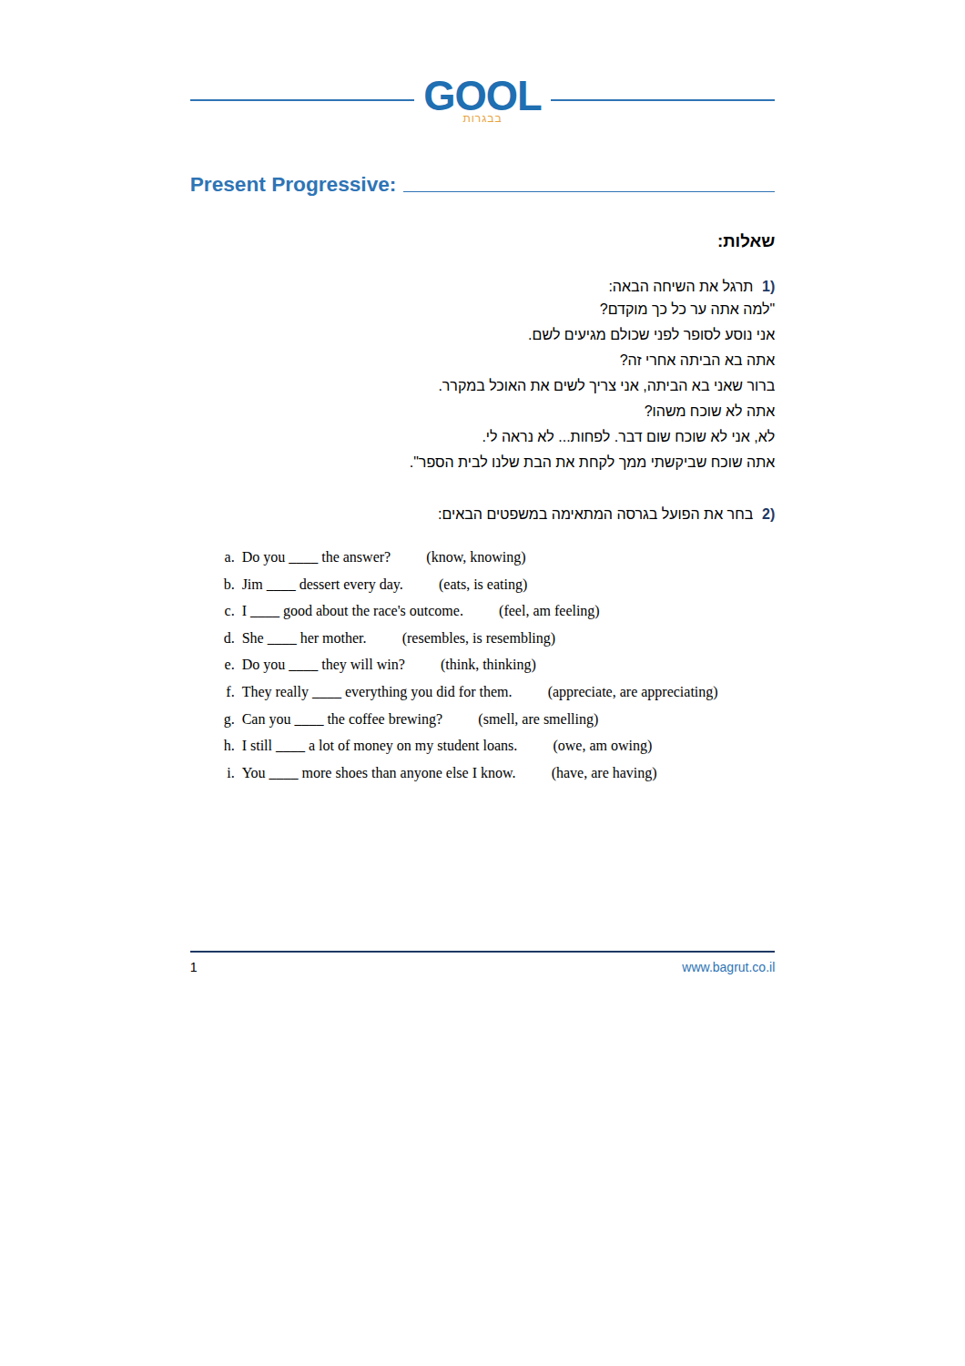GOOL
בבגרות
Present Progressive:
שאלות:
(1 תרגל את השיחה הבאה:
"למה אתה ער כל כך מוקדם?
אני נוסע לסופר לפני שכולם מגיעים לשם.
אתה בא הביתה אחרי זה?
ברור שאני בא הביתה, אני צריך לשים את האוכל במקרר.
אתה לא שוכח משהו?
לא, אני לא שוכח שום דבר. לפחות... לא נראה לי.
אתה שוכח שביקשתי ממך לקחת את הבת שלנו לבית הספר".
(2 בחר את הפועל בגרסה המתאימה במשפטים הבאים:
Do you ____ the answer? (know, knowing)
Jim ____ dessert every day. (eats, is eating)
I ____ good about the race's outcome. (feel, am feeling)
She ____ her mother. (resembles, is resembling)
Do you ____ they will win? (think, thinking)
They really ____ everything you did for them. (appreciate, are appreciating)
Can you ____ the coffee brewing? (smell, are smelling)
I still ____ a lot of money on my student loans. (owe, am owing)
You ____ more shoes than anyone else I know. (have, are having)
1 www.bagrut.co.il